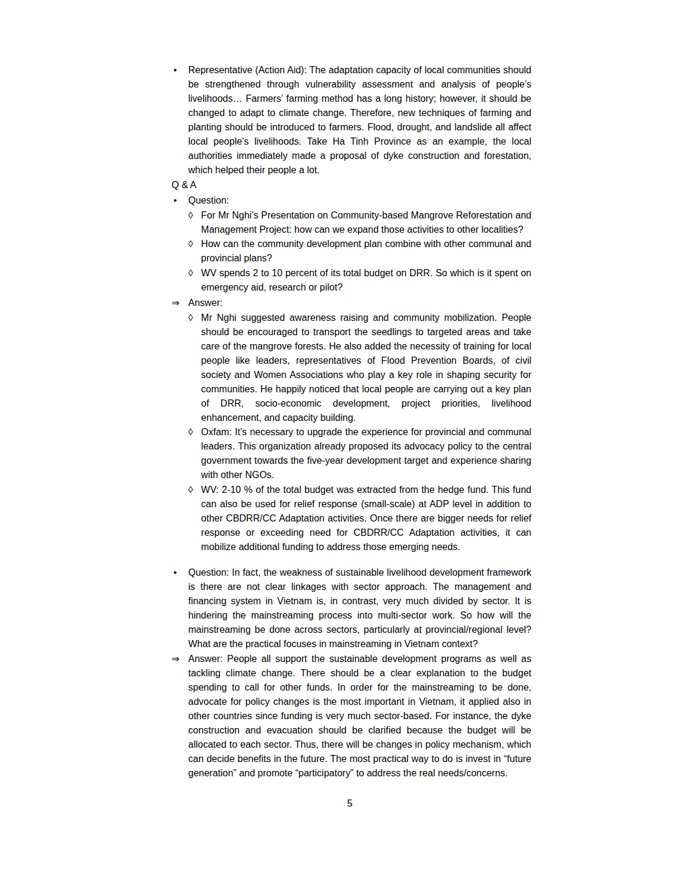Representative (Action Aid): The adaptation capacity of local communities should be strengthened through vulnerability assessment and analysis of people’s livelihoods… Farmers’ farming method has a long history; however, it should be changed to adapt to climate change. Therefore, new techniques of farming and planting should be introduced to farmers. Flood, drought, and landslide all affect local people’s livelihoods. Take Ha Tinh Province as an example, the local authorities immediately made a proposal of dyke construction and forestation, which helped their people a lot.
Q & A
Question:
For Mr Nghi’s Presentation on Community-based Mangrove Reforestation and Management Project: how can we expand those activities to other localities?
How can the community development plan combine with other communal and provincial plans?
WV spends 2 to 10 percent of its total budget on DRR. So which is it spent on emergency aid, research or pilot?
Answer:
Mr Nghi suggested awareness raising and community mobilization. People should be encouraged to transport the seedlings to targeted areas and take care of the mangrove forests. He also added the necessity of training for local people like leaders, representatives of Flood Prevention Boards, of civil society and Women Associations who play a key role in shaping security for communities. He happily noticed that local people are carrying out a key plan of DRR, socio-economic development, project priorities, livelihood enhancement, and capacity building.
Oxfam: It’s necessary to upgrade the experience for provincial and communal leaders. This organization already proposed its advocacy policy to the central government towards the five-year development target and experience sharing with other NGOs.
WV: 2-10 % of the total budget was extracted from the hedge fund. This fund can also be used for relief response (small-scale) at ADP level in addition to other CBDRR/CC Adaptation activities. Once there are bigger needs for relief response or exceeding need for CBDRR/CC Adaptation activities, it can mobilize additional funding to address those emerging needs.
Question: In fact, the weakness of sustainable livelihood development framework is there are not clear linkages with sector approach. The management and financing system in Vietnam is, in contrast, very much divided by sector. It is hindering the mainstreaming process into multi-sector work. So how will the mainstreaming be done across sectors, particularly at provincial/regional level? What are the practical focuses in mainstreaming in Vietnam context?
Answer: People all support the sustainable development programs as well as tackling climate change. There should be a clear explanation to the budget spending to call for other funds. In order for the mainstreaming to be done, advocate for policy changes is the most important in Vietnam, it applied also in other countries since funding is very much sector-based. For instance, the dyke construction and evacuation should be clarified because the budget will be allocated to each sector. Thus, there will be changes in policy mechanism, which can decide benefits in the future. The most practical way to do is invest in “future generation” and promote “participatory” to address the real needs/concerns.
5